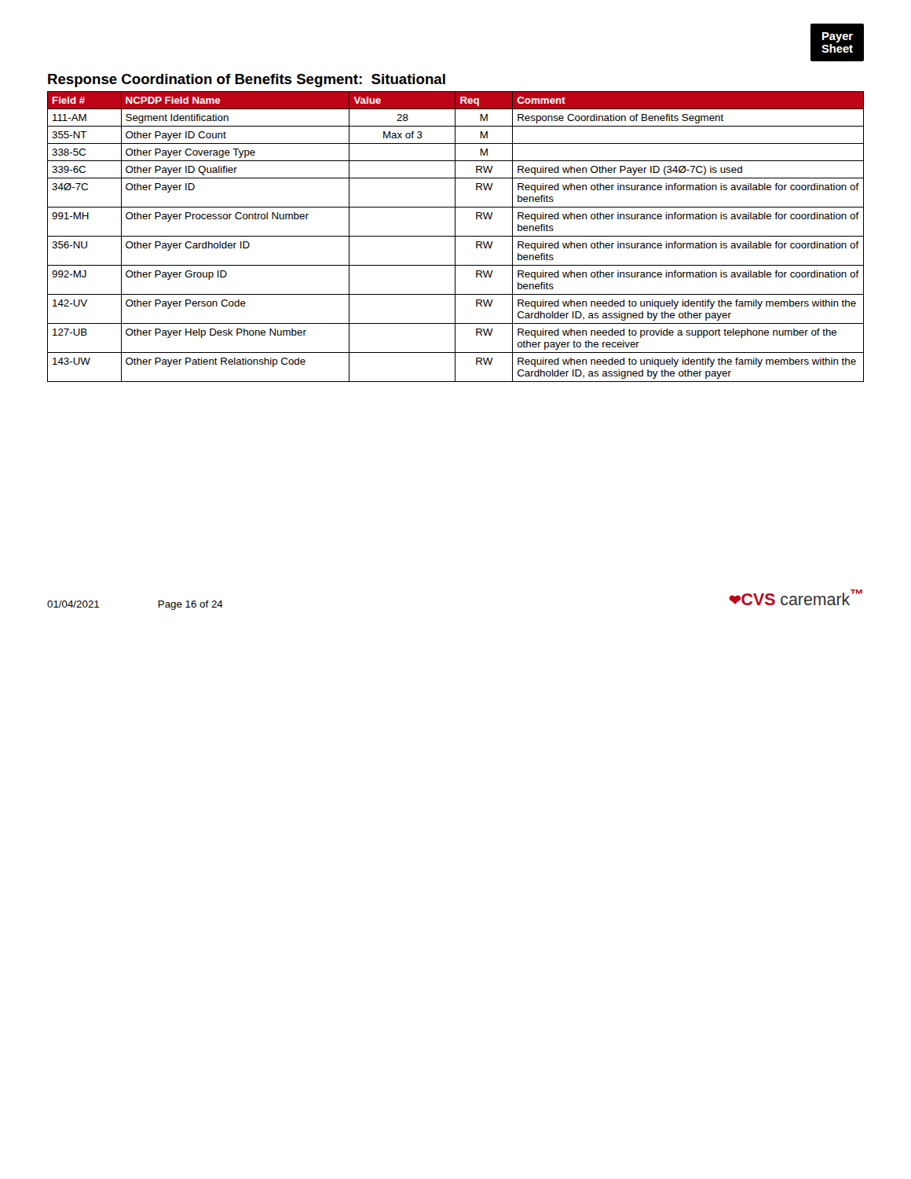Payer
Sheet
Response Coordination of Benefits Segment: Situational
| Field # | NCPDP Field Name | Value | Req | Comment |
| --- | --- | --- | --- | --- |
| 111-AM | Segment Identification | 28 | M | Response Coordination of Benefits Segment |
| 355-NT | Other Payer ID Count | Max of 3 | M | |
| 338-5C | Other Payer Coverage Type | | M | |
| 339-6C | Other Payer ID Qualifier | | RW | Required when Other Payer ID (34Ø-7C) is used |
| 34Ø-7C | Other Payer ID | | RW | Required when other insurance information is available for coordination of benefits |
| 991-MH | Other Payer Processor Control Number | | RW | Required when other insurance information is available for coordination of benefits |
| 356-NU | Other Payer Cardholder ID | | RW | Required when other insurance information is available for coordination of benefits |
| 992-MJ | Other Payer Group ID | | RW | Required when other insurance information is available for coordination of benefits |
| 142-UV | Other Payer Person Code | | RW | Required when needed to uniquely identify the family members within the Cardholder ID, as assigned by the other payer |
| 127-UB | Other Payer Help Desk Phone Number | | RW | Required when needed to provide a support telephone number of the other payer to the receiver |
| 143-UW | Other Payer Patient Relationship Code | | RW | Required when needed to uniquely identify the family members within the Cardholder ID, as assigned by the other payer |
01/04/2021 Page 16 of 24
❤CVS caremark™